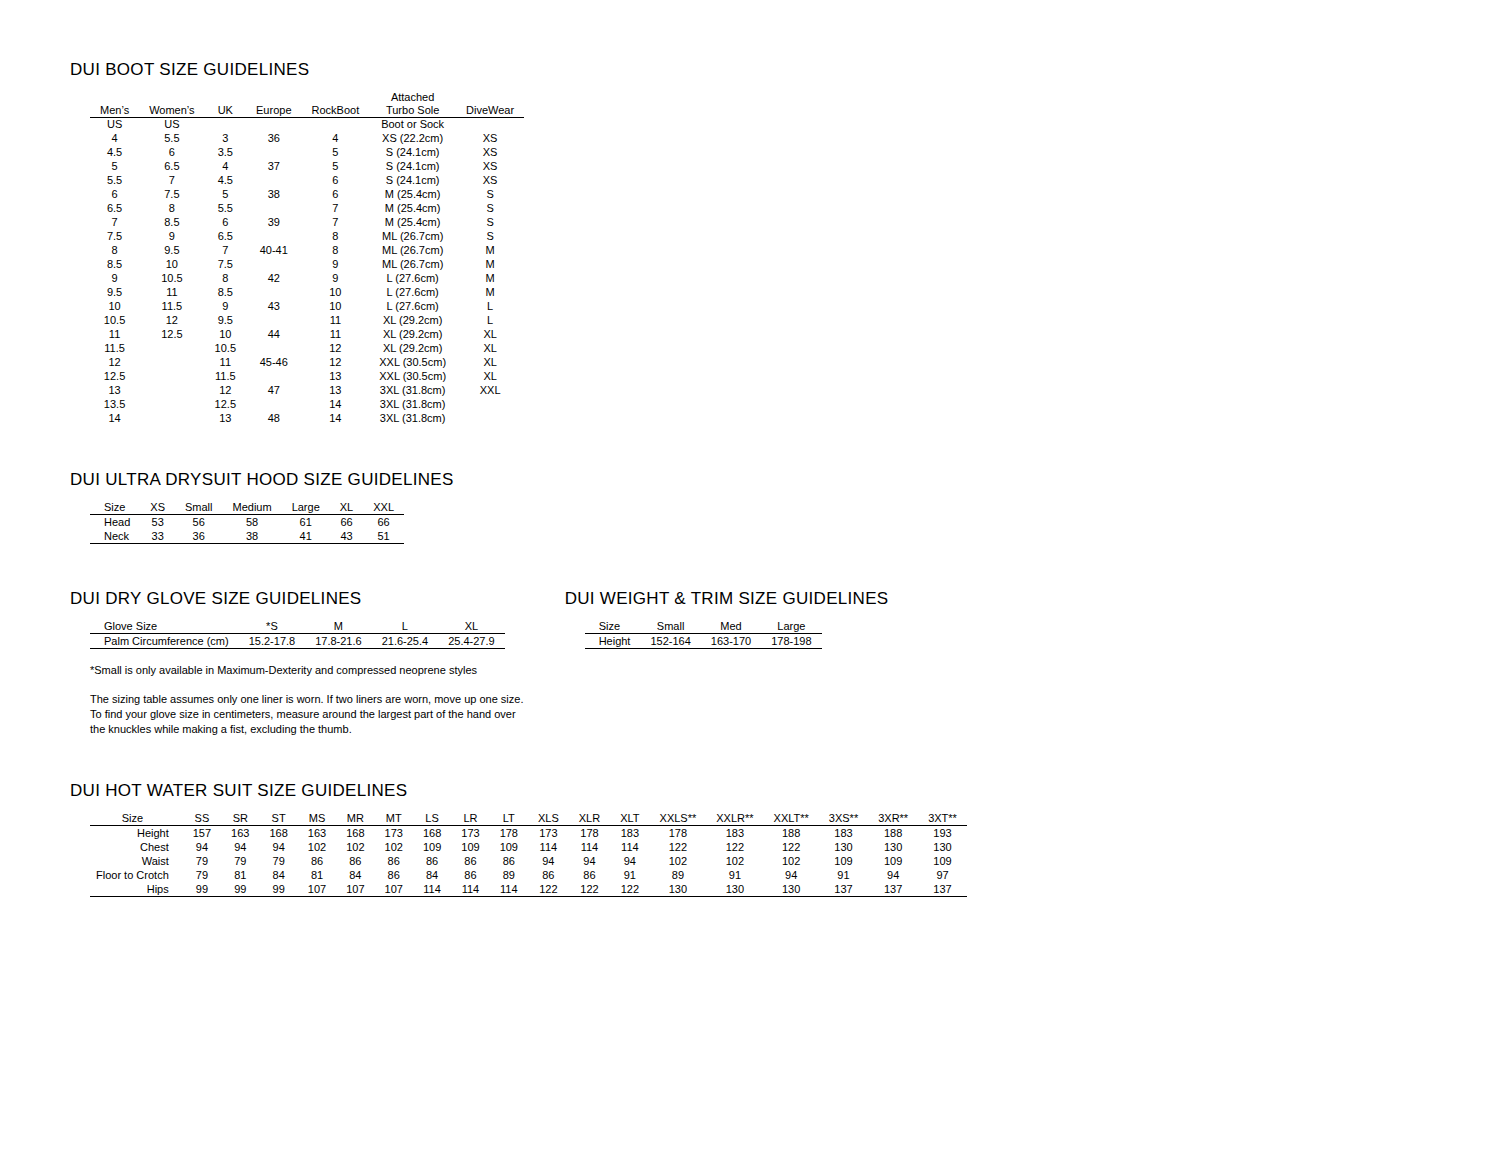DUI BOOT SIZE GUIDELINES
| | | | | | Attached | |
| --- | --- | --- | --- | --- | --- | --- |
| Men’s | Women’s | UK | Europe | RockBoot | Turbo Sole | DiveWear |
| US | US | | | | Boot or Sock | |
| 4 | 5.5 | 3 | 36 | 4 | XS (22.2cm) | XS |
| 4.5 | 6 | 3.5 | | 5 | S (24.1cm) | XS |
| 5 | 6.5 | 4 | 37 | 5 | S (24.1cm) | XS |
| 5.5 | 7 | 4.5 | | 6 | S (24.1cm) | XS |
| 6 | 7.5 | 5 | 38 | 6 | M (25.4cm) | S |
| 6.5 | 8 | 5.5 | | 7 | M (25.4cm) | S |
| 7 | 8.5 | 6 | 39 | 7 | M (25.4cm) | S |
| 7.5 | 9 | 6.5 | | 8 | ML (26.7cm) | S |
| 8 | 9.5 | 7 | 40-41 | 8 | ML (26.7cm) | M |
| 8.5 | 10 | 7.5 | | 9 | ML (26.7cm) | M |
| 9 | 10.5 | 8 | 42 | 9 | L (27.6cm) | M |
| 9.5 | 11 | 8.5 | | 10 | L (27.6cm) | M |
| 10 | 11.5 | 9 | 43 | 10 | L (27.6cm) | L |
| 10.5 | 12 | 9.5 | | 11 | XL (29.2cm) | L |
| 11 | 12.5 | 10 | 44 | 11 | XL (29.2cm) | XL |
| 11.5 | | 10.5 | | 12 | XL (29.2cm) | XL |
| 12 | | 11 | 45-46 | 12 | XXL (30.5cm) | XL |
| 12.5 | | 11.5 | | 13 | XXL (30.5cm) | XL |
| 13 | | 12 | 47 | 13 | 3XL (31.8cm) | XXL |
| 13.5 | | 12.5 | | 14 | 3XL (31.8cm) | |
| 14 | | 13 | 48 | 14 | 3XL (31.8cm) | |
DUI ULTRA DRYSUIT HOOD SIZE GUIDELINES
| Size | XS | Small | Medium | Large | XL | XXL |
| --- | --- | --- | --- | --- | --- | --- |
| Head | 53 | 56 | 58 | 61 | 66 | 66 |
| Neck | 33 | 36 | 38 | 41 | 43 | 51 |
DUI DRY GLOVE SIZE GUIDELINES
| Glove Size | *S | M | L | XL |
| --- | --- | --- | --- | --- |
| Palm Circumference (cm) | 15.2-17.8 | 17.8-21.6 | 21.6-25.4 | 25.4-27.9 |
DUI WEIGHT & TRIM SIZE GUIDELINES
| Size | Small | Med | Large |
| --- | --- | --- | --- |
| Height | 152-164 | 163-170 | 178-198 |
*Small is only available in Maximum-Dexterity and compressed neoprene styles
The sizing table assumes only one liner is worn. If two liners are worn, move up one size.
To find your glove size in centimeters, measure around the largest part of the hand over
the knuckles while making a fist, excluding the thumb.
DUI HOT WATER SUIT SIZE GUIDELINES
| Size | SS | SR | ST | MS | MR | MT | LS | LR | LT | XLS | XLR | XLT | XXLS** | XXLR** | XXLT** | 3XS** | 3XR** | 3XT** |
| --- | --- | --- | --- | --- | --- | --- | --- | --- | --- | --- | --- | --- | --- | --- | --- | --- | --- | --- |
| Height | 157 | 163 | 168 | 163 | 168 | 173 | 168 | 173 | 178 | 173 | 178 | 183 | 178 | 183 | 188 | 183 | 188 | 193 |
| Chest | 94 | 94 | 94 | 102 | 102 | 102 | 109 | 109 | 109 | 114 | 114 | 114 | 122 | 122 | 122 | 130 | 130 | 130 |
| Waist | 79 | 79 | 79 | 86 | 86 | 86 | 86 | 86 | 86 | 94 | 94 | 94 | 102 | 102 | 102 | 109 | 109 | 109 |
| Floor to Crotch | 79 | 81 | 84 | 81 | 84 | 86 | 84 | 86 | 89 | 86 | 86 | 91 | 89 | 91 | 94 | 91 | 94 | 97 |
| Hips | 99 | 99 | 99 | 107 | 107 | 107 | 114 | 114 | 114 | 122 | 122 | 122 | 130 | 130 | 130 | 137 | 137 | 137 |